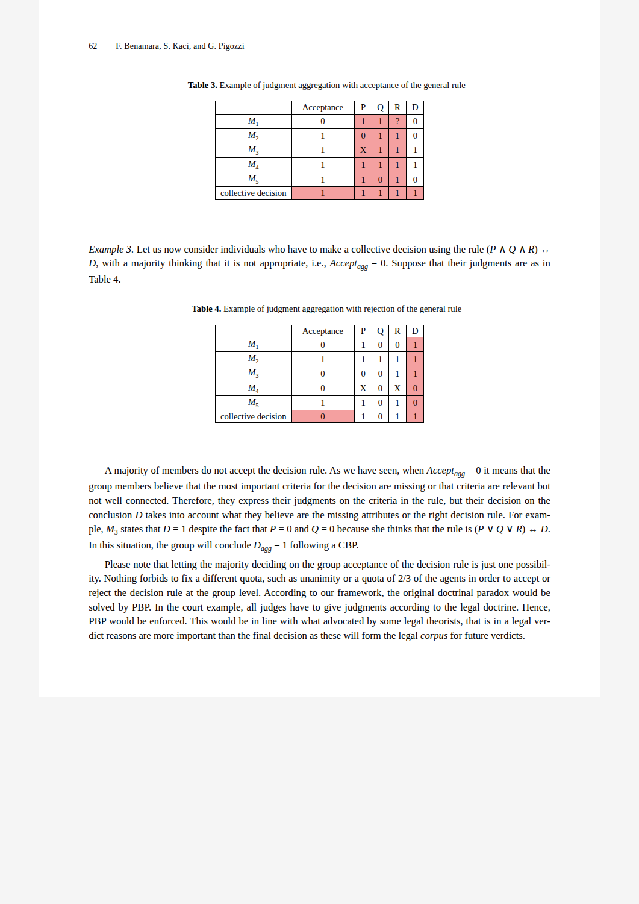62 F. Benamara, S. Kaci, and G. Pigozzi
Table 3. Example of judgment aggregation with acceptance of the general rule
| | Acceptance | P | Q | R | D |
| M 1 | 0 | 1 | 1 | ? | 0 |
| M 2 | 1 | 0 | 1 | 1 | 0 |
| M 3 | 1 | X | 1 | 1 | 1 |
| M 4 | 1 | 1 | 1 | 1 | 1 |
| M 5 | 1 | 1 | 0 | 1 | 0 |
| collective decision | 1 | 1 | 1 | 1 | 1 |
Example 3. Let us now consider individuals who have to make a collective decision using the rule (P ∧ Q ∧ R) ↔ D, with a majority thinking that it is not appropriate, i.e., Acceptagg = 0. Suppose that their judgments are as in Table 4.
Table 4. Example of judgment aggregation with rejection of the general rule
| | Acceptance | P | Q | R | D |
| M 1 | 0 | 1 | 0 | 0 | 1 |
| M 2 | 1 | 1 | 1 | 1 | 1 |
| M 3 | 0 | 0 | 0 | 1 | 1 |
| M 4 | 0 | X | 0 | X | 0 |
| M 5 | 1 | 1 | 0 | 1 | 0 |
| collective decision | 0 | 1 | 0 | 1 | 1 |
A majority of members do not accept the decision rule. As we have seen, when Acceptagg = 0 it means that the group members believe that the most important criteria for the decision are missing or that criteria are relevant but not well connected. Therefore, they express their judgments on the criteria in the rule, but their decision on the conclusion D takes into account what they believe are the missing attributes or the right decision rule. For example, M3 states that D = 1 despite the fact that P = 0 and Q = 0 because she thinks that the rule is (P ∨ Q ∨ R) ↔ D. In this situation, the group will conclude Dagg = 1 following a CBP.
Please note that letting the majority deciding on the group acceptance of the decision rule is just one possibility. Nothing forbids to fix a different quota, such as unanimity or a quota of 2/3 of the agents in order to accept or reject the decision rule at the group level. According to our framework, the original doctrinal paradox would be solved by PBP. In the court example, all judges have to give judgments according to the legal doctrine. Hence, PBP would be enforced. This would be in line with what advocated by some legal theorists, that is in a legal verdict reasons are more important than the final decision as these will form the legal corpus for future verdicts.